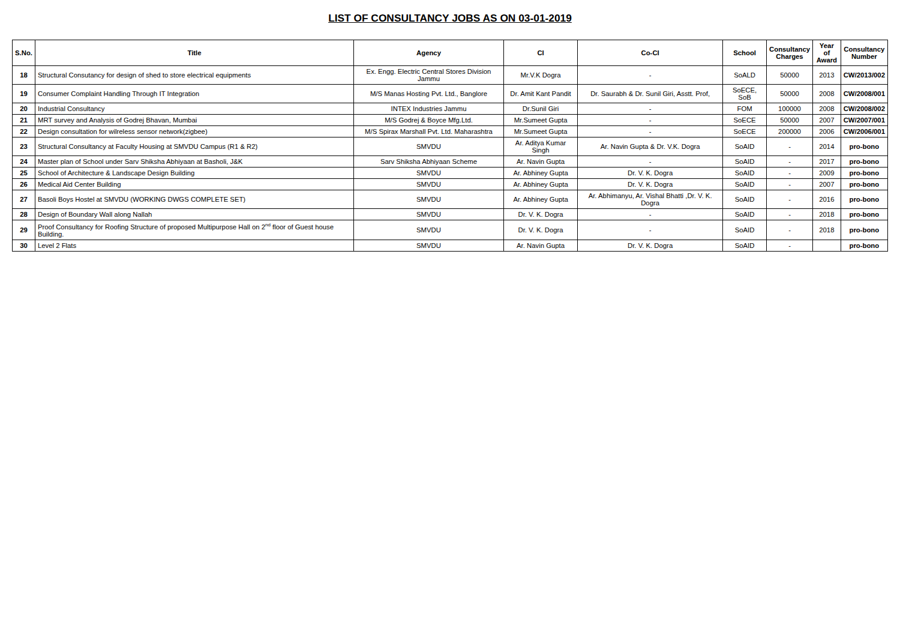LIST OF CONSULTANCY JOBS AS ON 03-01-2019
| S.No. | Title | Agency | CI | Co-CI | School | Consultancy Charges | Year of Award | Consultancy Number |
| --- | --- | --- | --- | --- | --- | --- | --- | --- |
| 18 | Structural Consutancy for design of shed to store electrical equipments | Ex. Engg. Electric Central Stores Division Jammu | Mr.V.K Dogra | - | SoALD | 50000 | 2013 | CW/2013/002 |
| 19 | Consumer Complaint Handling Through IT Integration | M/S Manas Hosting Pvt. Ltd., Banglore | Dr. Amit Kant Pandit | Dr. Saurabh & Dr. Sunil Giri, Asstt. Prof, | SoECE, SoB | 50000 | 2008 | CW/2008/001 |
| 20 | Industrial Consultancy | INTEX Industries Jammu | Dr.Sunil Giri | - | FOM | 100000 | 2008 | CW/2008/002 |
| 21 | MRT survey and Analysis of Godrej Bhavan, Mumbai | M/S Godrej & Boyce Mfg.Ltd. | Mr.Sumeet Gupta | - | SoECE | 50000 | 2007 | CW/2007/001 |
| 22 | Design consultation for wilreless sensor network(zigbee) | M/S Spirax Marshall Pvt. Ltd. Maharashtra | Mr.Sumeet Gupta | - | SoECE | 200000 | 2006 | CW/2006/001 |
| 23 | Structural Consultancy at Faculty Housing at SMVDU Campus (R1 & R2) | SMVDU | Ar. Aditya Kumar Singh | Ar. Navin Gupta & Dr. V.K. Dogra | SoAID | - | 2014 | pro-bono |
| 24 | Master plan of School under Sarv Shiksha Abhiyaan at Basholi, J&K | Sarv Shiksha Abhiyaan Scheme | Ar. Navin Gupta | - | SoAID | - | 2017 | pro-bono |
| 25 | School of Architecture & Landscape Design Building | SMVDU | Ar. Abhiney Gupta | Dr. V. K. Dogra | SoAID | - | 2009 | pro-bono |
| 26 | Medical Aid Center Building | SMVDU | Ar. Abhiney Gupta | Dr. V. K. Dogra | SoAID | - | 2007 | pro-bono |
| 27 | Basoli Boys Hostel at SMVDU (WORKING DWGS COMPLETE SET) | SMVDU | Ar. Abhiney Gupta | Ar. Abhimanyu, Ar. Vishal Bhatti ,Dr. V. K. Dogra | SoAID | - | 2016 | pro-bono |
| 28 | Design of Boundary Wall along Nallah | SMVDU | Dr. V. K. Dogra | - | SoAID | - | 2018 | pro-bono |
| 29 | Proof Consultancy for Roofing Structure of proposed Multipurpose Hall on 2 nd floor of Guest house Building. | SMVDU | Dr. V. K. Dogra | - | SoAID | - | 2018 | pro-bono |
| 30 | Level 2 Flats | SMVDU | Ar. Navin Gupta | Dr. V. K. Dogra | SoAID | - | | pro-bono |